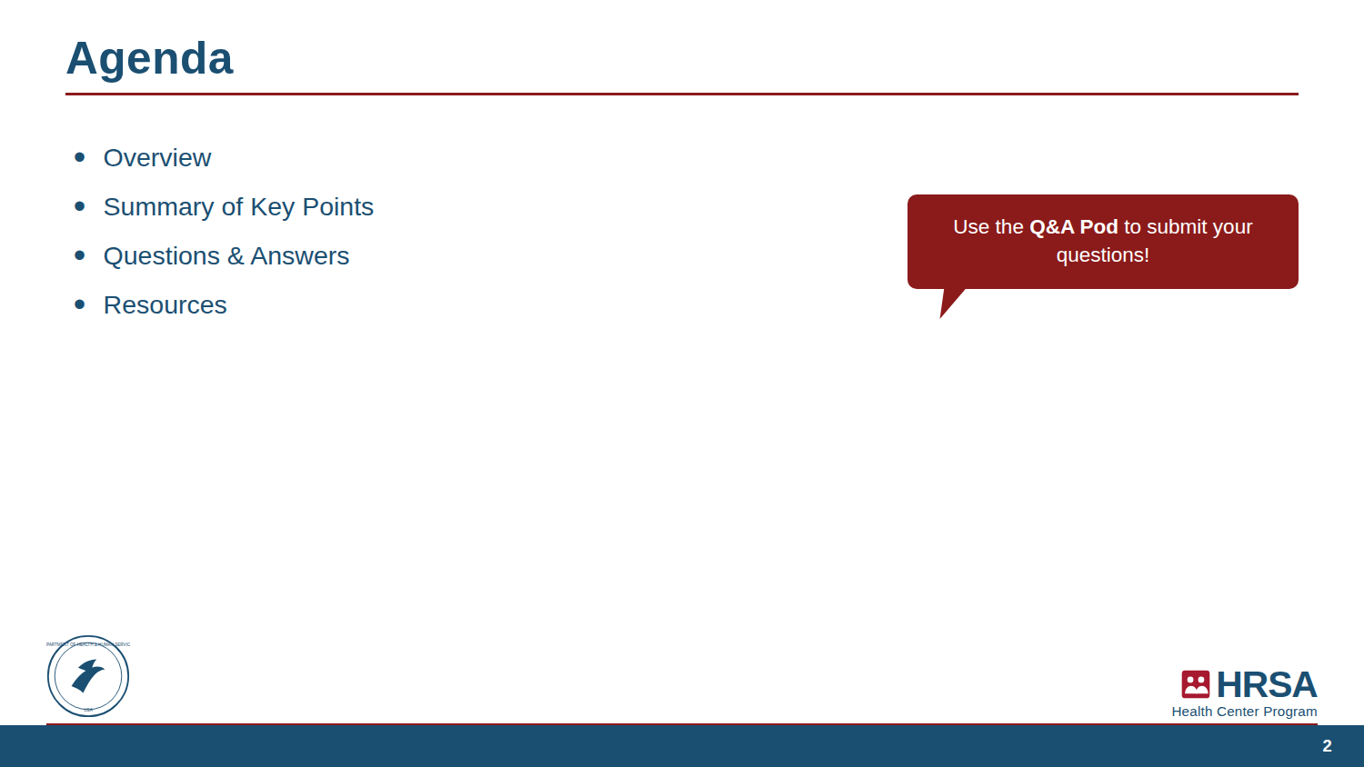Agenda
Overview
Summary of Key Points
Questions & Answers
Resources
Use the Q&A Pod to submit your questions!
DEPARTMENT OF HEALTH & HUMAN SERVICES USA
HRSA
Health Center Program
2